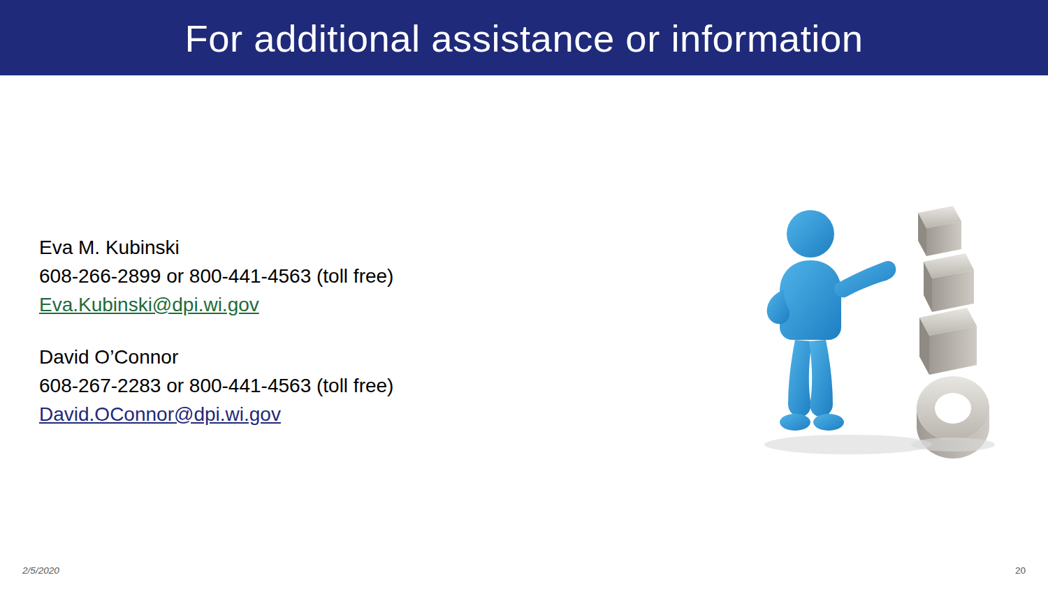For additional assistance or information
Eva M. Kubinski 608-266-2899 or 800-441-4563 (toll free) Eva.Kubinski@dpi.wi.gov
David O’Connor 608-267-2283 or 800-441-4563 (toll free) David.OConnor@dpi.wi.gov
2/5/2020 20